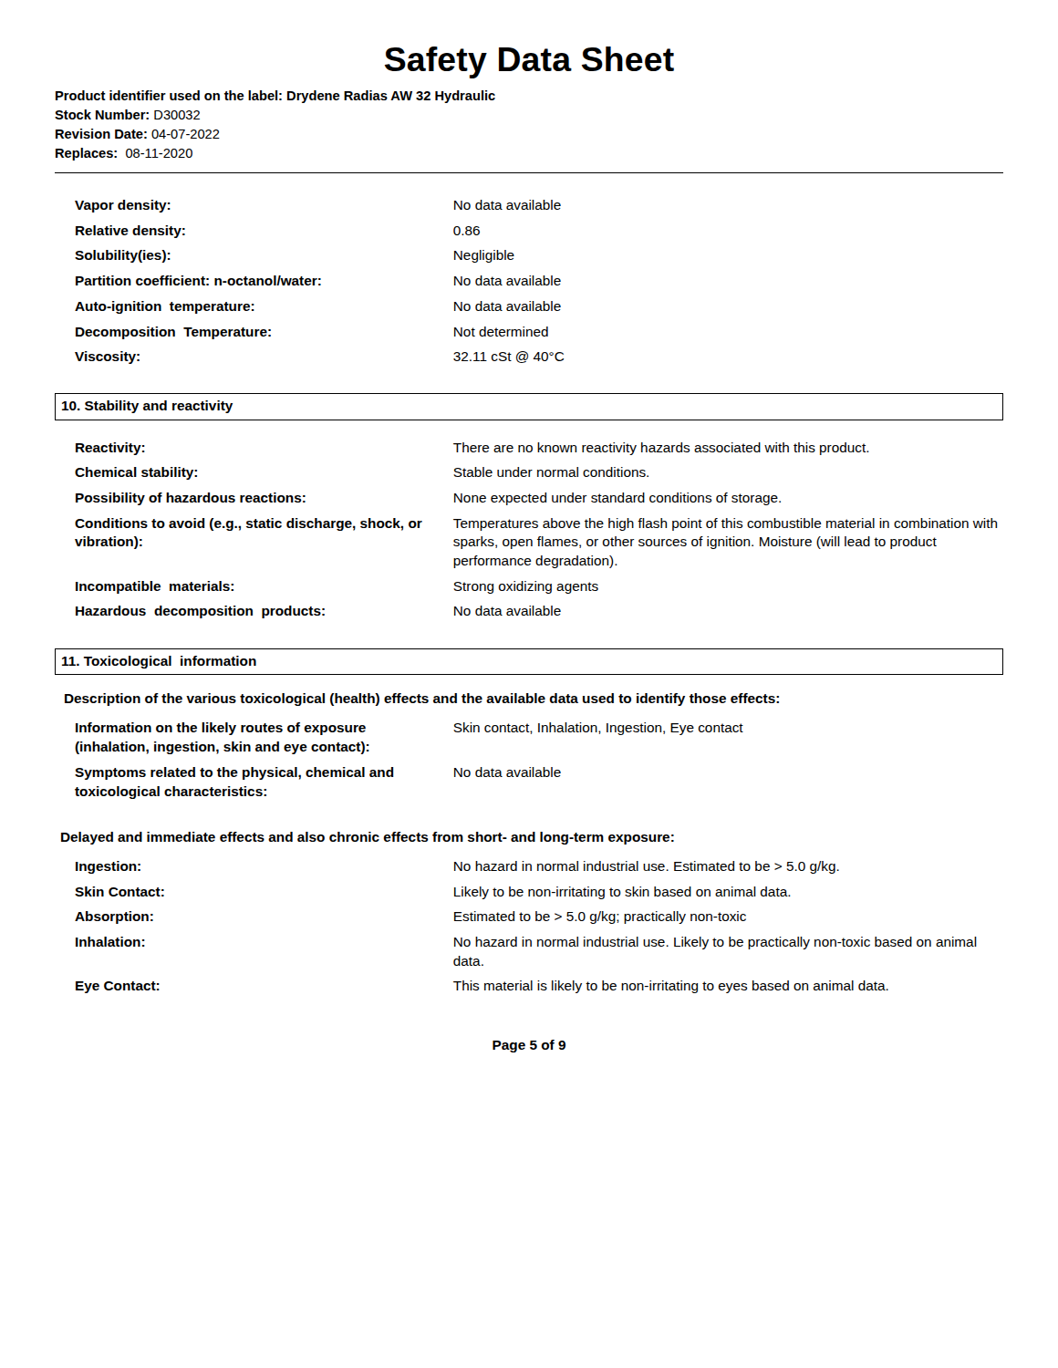Safety Data Sheet
Product identifier used on the label: Drydene Radias AW 32 Hydraulic
Stock Number: D30032
Revision Date: 04-07-2022
Replaces: 08-11-2020
| Vapor density: | No data available |
| Relative density: | 0.86 |
| Solubility(ies): | Negligible |
| Partition coefficient: n-octanol/water: | No data available |
| Auto-ignition temperature: | No data available |
| Decomposition Temperature: | Not determined |
| Viscosity: | 32.11 cSt @ 40°C |
10. Stability and reactivity
| Reactivity: | There are no known reactivity hazards associated with this product. |
| Chemical stability: | Stable under normal conditions. |
| Possibility of hazardous reactions: | None expected under standard conditions of storage. |
| Conditions to avoid (e.g., static discharge, shock, or vibration): | Temperatures above the high flash point of this combustible material in combination with sparks, open flames, or other sources of ignition. Moisture (will lead to product performance degradation). |
| Incompatible materials: | Strong oxidizing agents |
| Hazardous decomposition products: | No data available |
11. Toxicological information
Description of the various toxicological (health) effects and the available data used to identify those effects:
| Information on the likely routes of exposure (inhalation, ingestion, skin and eye contact): | Skin contact, Inhalation, Ingestion, Eye contact |
| Symptoms related to the physical, chemical and toxicological characteristics: | No data available |
Delayed and immediate effects and also chronic effects from short- and long-term exposure:
| Ingestion: | No hazard in normal industrial use. Estimated to be > 5.0 g/kg. |
| Skin Contact: | Likely to be non-irritating to skin based on animal data. |
| Absorption: | Estimated to be > 5.0 g/kg; practically non-toxic |
| Inhalation: | No hazard in normal industrial use. Likely to be practically non-toxic based on animal data. |
| Eye Contact: | This material is likely to be non-irritating to eyes based on animal data. |
Page 5 of 9